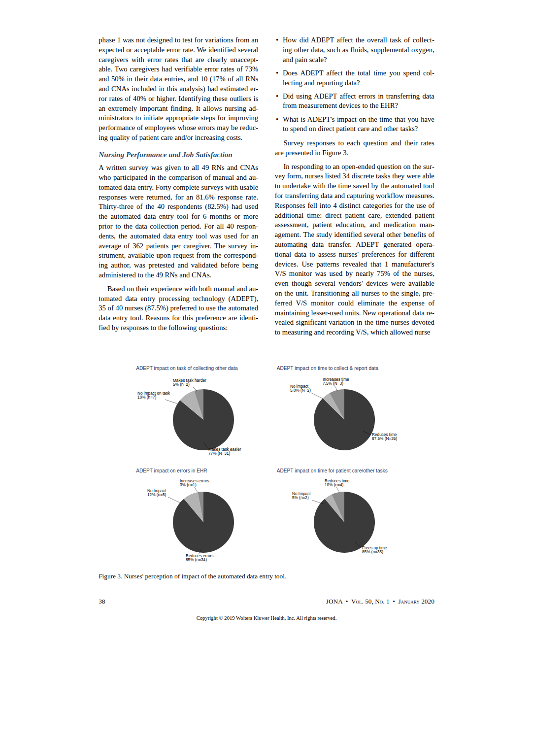phase 1 was not designed to test for variations from an expected or acceptable error rate. We identified several caregivers with error rates that are clearly unacceptable. Two caregivers had verifiable error rates of 73% and 50% in their data entries, and 10 (17% of all RNs and CNAs included in this analysis) had estimated error rates of 40% or higher. Identifying these outliers is an extremely important finding. It allows nursing administrators to initiate appropriate steps for improving performance of employees whose errors may be reducing quality of patient care and/or increasing costs.
Nursing Performance and Job Satisfaction
A written survey was given to all 49 RNs and CNAs who participated in the comparison of manual and automated data entry. Forty complete surveys with usable responses were returned, for an 81.6% response rate. Thirty-three of the 40 respondents (82.5%) had used the automated data entry tool for 6 months or more prior to the data collection period. For all 40 respondents, the automated data entry tool was used for an average of 362 patients per caregiver. The survey instrument, available upon request from the corresponding author, was pretested and validated before being administered to the 49 RNs and CNAs.
Based on their experience with both manual and automated data entry processing technology (ADEPT), 35 of 40 nurses (87.5%) preferred to use the automated data entry tool. Reasons for this preference are identified by responses to the following questions:
How did ADEPT affect the overall task of collecting other data, such as fluids, supplemental oxygen, and pain scale?
Does ADEPT affect the total time you spend collecting and reporting data?
Did using ADEPT affect errors in transferring data from measurement devices to the EHR?
What is ADEPT's impact on the time that you have to spend on direct patient care and other tasks?
Survey responses to each question and their rates are presented in Figure 3.
In responding to an open-ended question on the survey form, nurses listed 34 discrete tasks they were able to undertake with the time saved by the automated tool for transferring data and capturing workflow measures. Responses fell into 4 distinct categories for the use of additional time: direct patient care, extended patient assessment, patient education, and medication management. The study identified several other benefits of automating data transfer. ADEPT generated operational data to assess nurses' preferences for different devices. Use patterns revealed that 1 manufacturer's V/S monitor was used by nearly 75% of the nurses, even though several vendors' devices were available on the unit. Transitioning all nurses to the single, preferred V/S monitor could eliminate the expense of maintaining lesser-used units. New operational data revealed significant variation in the time nurses devoted to measuring and recording V/S, which allowed nurse
ADEPT impact on task of collecting other data
Makes task harder 5% (n=2) No impact on task 18% (n=7) Makes task easier 77% (N=31)
ADEPT impact on time to collect & report data
Increases time 7.5% (N=3) No impact 5.0% (N=2) Reduces time 87.5% (N=35)
ADEPT impact on errors in EHR
Increases errors 3% (n=1) No Impact 12% (n=5) Reduces errors 85% (n=34)
ADEPT impact on time for patient care/other tasks
Reduces time 10% (n=4) No Impact 5% (n=2) Frees up time 85% (n=35)
Figure 3. Nurses' perception of impact of the automated data entry tool.
38
JONA • Vol. 50, No. 1 • January 2020
Copyright © 2019 Wolters Kluwer Health, Inc. All rights reserved.